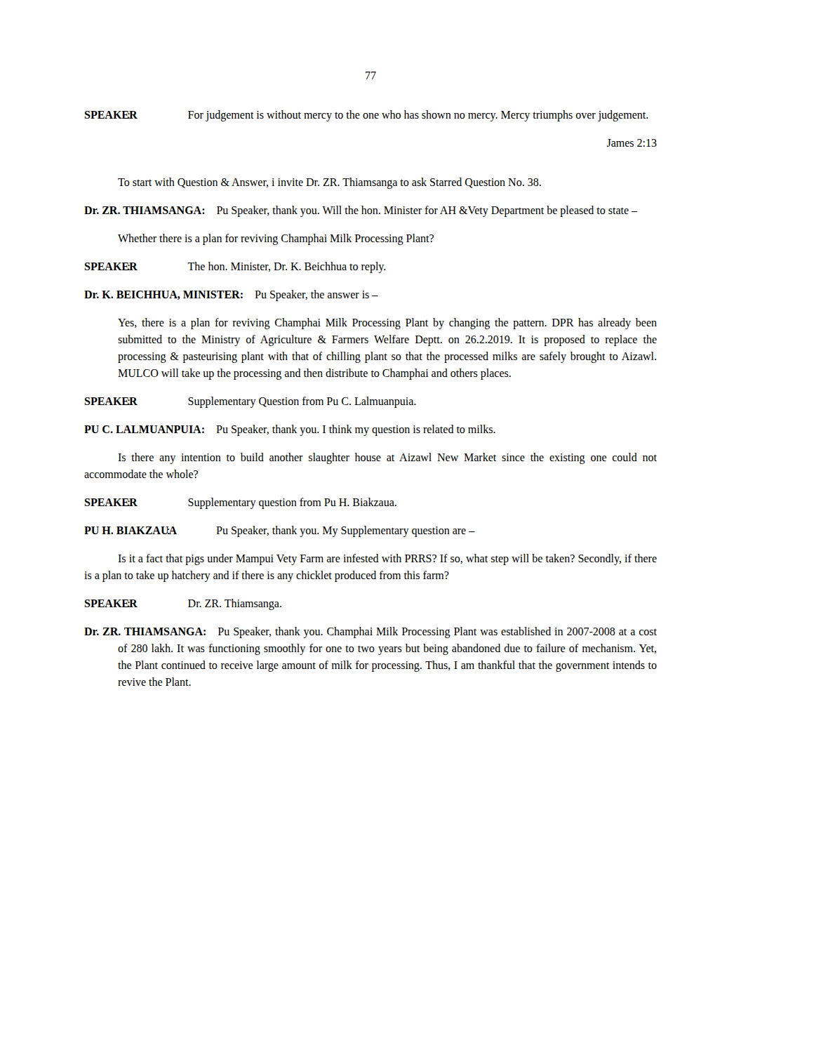77
SPEAKER:   For judgement is without mercy to the one who has shown no mercy. Mercy triumphs over judgement.
James 2:13
To start with Question & Answer, i invite Dr. ZR. Thiamsanga to ask Starred Question No. 38.
Dr. ZR. THIAMSANGA: Pu Speaker, thank you. Will the hon. Minister for AH &Vety Department be pleased to state –
Whether there is a plan for reviving Champhai Milk Processing Plant?
SPEAKER:   The hon. Minister, Dr. K. Beichhua to reply.
Dr. K. BEICHHUA, MINISTER: Pu Speaker, the answer is –
Yes, there is a plan for reviving Champhai Milk Processing Plant by changing the pattern. DPR has already been submitted to the Ministry of Agriculture & Farmers Welfare Deptt. on 26.2.2019. It is proposed to replace the processing & pasteurising plant with that of chilling plant so that the processed milks are safely brought to Aizawl. MULCO will take up the processing and then distribute to Champhai and others places.
SPEAKER:   Supplementary Question from Pu C. Lalmuanpuia.
PU C. LALMUANPUIA: Pu Speaker, thank you. I think my question is related to milks.
Is there any intention to build another slaughter house at Aizawl New Market since the existing one could not accommodate the whole?
SPEAKER:   Supplementary question from Pu H. Biakzaua.
PU H. BIAKZAUA:  Pu Speaker, thank you. My Supplementary question are –
Is it a fact that pigs under Mampui Vety Farm are infested with PRRS? If so, what step will be taken? Secondly, if there is a plan to take up hatchery and if there is any chicklet produced from this farm?
SPEAKER:   Dr. ZR. Thiamsanga.
Dr. ZR. THIAMSANGA: Pu Speaker, thank you. Champhai Milk Processing Plant was established in 2007-2008 at a cost of 280 lakh. It was functioning smoothly for one to two years but being abandoned due to failure of mechanism. Yet, the Plant continued to receive large amount of milk for processing. Thus, I am thankful that the government intends to revive the Plant.